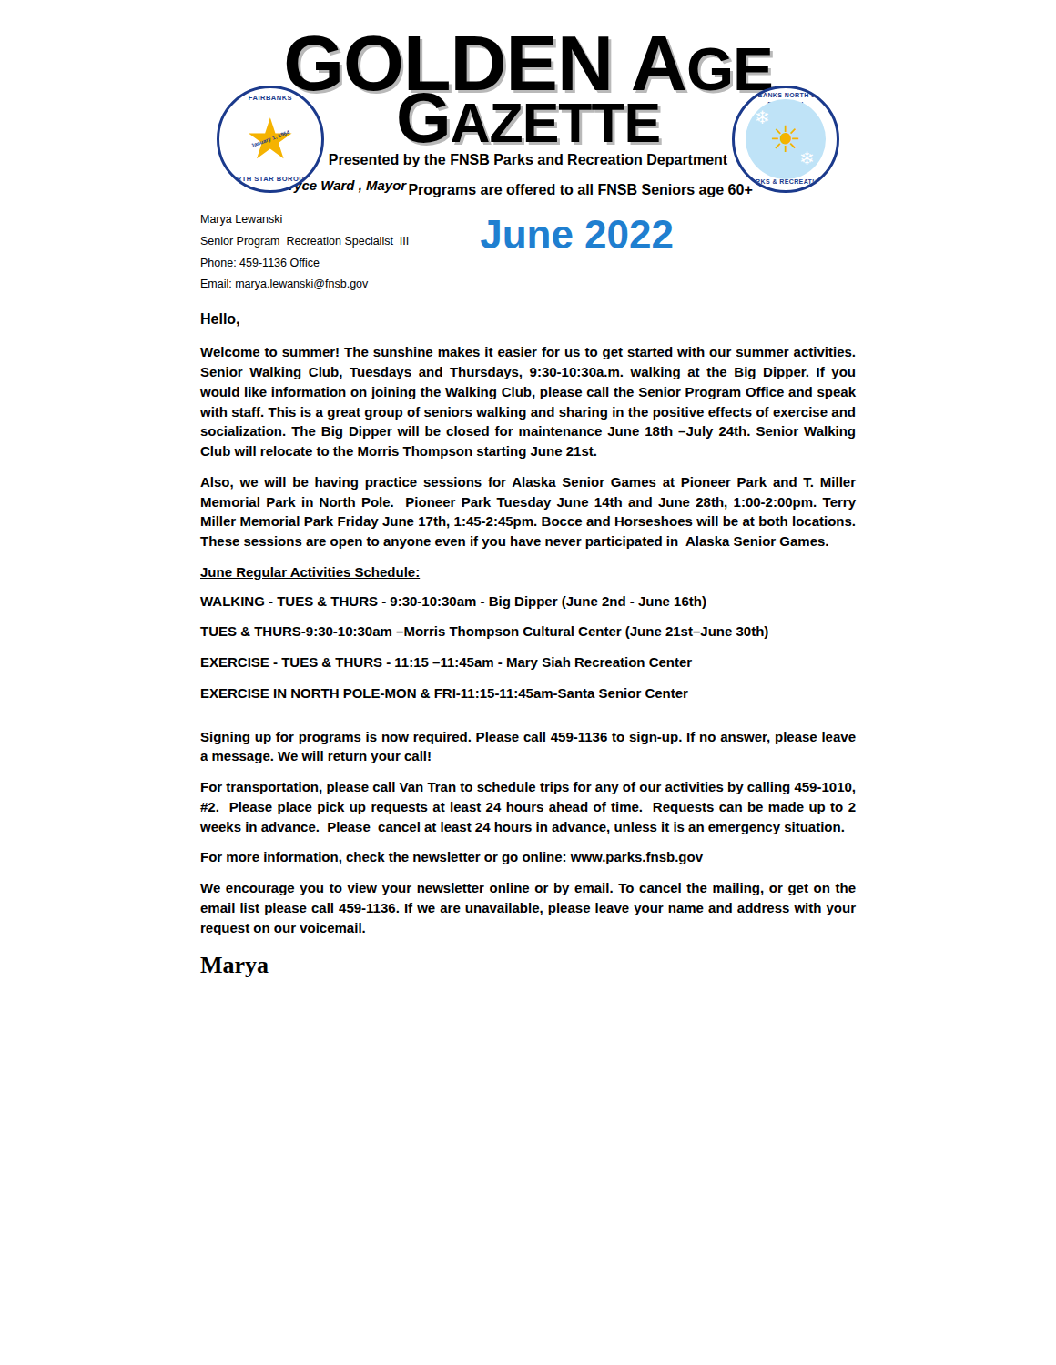FAIRBANKS
NORTH STAR BOROUGH
January 1, 1964
FAIRBANKS NORTH STAR BOROUGH
❄ ☀ ❄
PARKS & RECREATION
GOLDEN AGE
GAZETTE
Presented by the FNSB Parks and Recreation Department
Bryce Ward , Mayor
Programs are offered to all FNSB Seniors age 60+
Marya Lewanski
Senior Program Recreation Specialist III
Phone: 459-1136 Office
Email: marya.lewanski@fnsb.gov
June 2022
Hello,
Welcome to summer! The sunshine makes it easier for us to get started with our summer activities. Senior Walking Club, Tuesdays and Thursdays, 9:30-10:30a.m. walking at the Big Dipper. If you would like information on joining the Walking Club, please call the Senior Program Office and speak with staff. This is a great group of seniors walking and sharing in the positive effects of exercise and socialization. The Big Dipper will be closed for maintenance June 18th –July 24th. Senior Walking Club will relocate to the Morris Thompson starting June 21st.
Also, we will be having practice sessions for Alaska Senior Games at Pioneer Park and T. Miller Memorial Park in North Pole. Pioneer Park Tuesday June 14th and June 28th, 1:00-2:00pm. Terry Miller Memorial Park Friday June 17th, 1:45-2:45pm. Bocce and Horseshoes will be at both locations. These sessions are open to anyone even if you have never participated in Alaska Senior Games.
June Regular Activities Schedule:
WALKING - TUES & THURS - 9:30-10:30am - Big Dipper (June 2nd - June 16th)
TUES & THURS-9:30-10:30am –Morris Thompson Cultural Center (June 21st–June 30th)
EXERCISE - TUES & THURS - 11:15 –11:45am - Mary Siah Recreation Center
EXERCISE IN NORTH POLE-MON & FRI-11:15-11:45am-Santa Senior Center
Signing up for programs is now required. Please call 459-1136 to sign-up. If no answer, please leave a message. We will return your call!
For transportation, please call Van Tran to schedule trips for any of our activities by calling 459-1010, #2. Please place pick up requests at least 24 hours ahead of time. Requests can be made up to 2 weeks in advance. Please cancel at least 24 hours in advance, unless it is an emergency situation.
For more information, check the newsletter or go online: www.parks.fnsb.gov
We encourage you to view your newsletter online or by email. To cancel the mailing, or get on the email list please call 459-1136. If we are unavailable, please leave your name and address with your request on our voicemail.
Marya